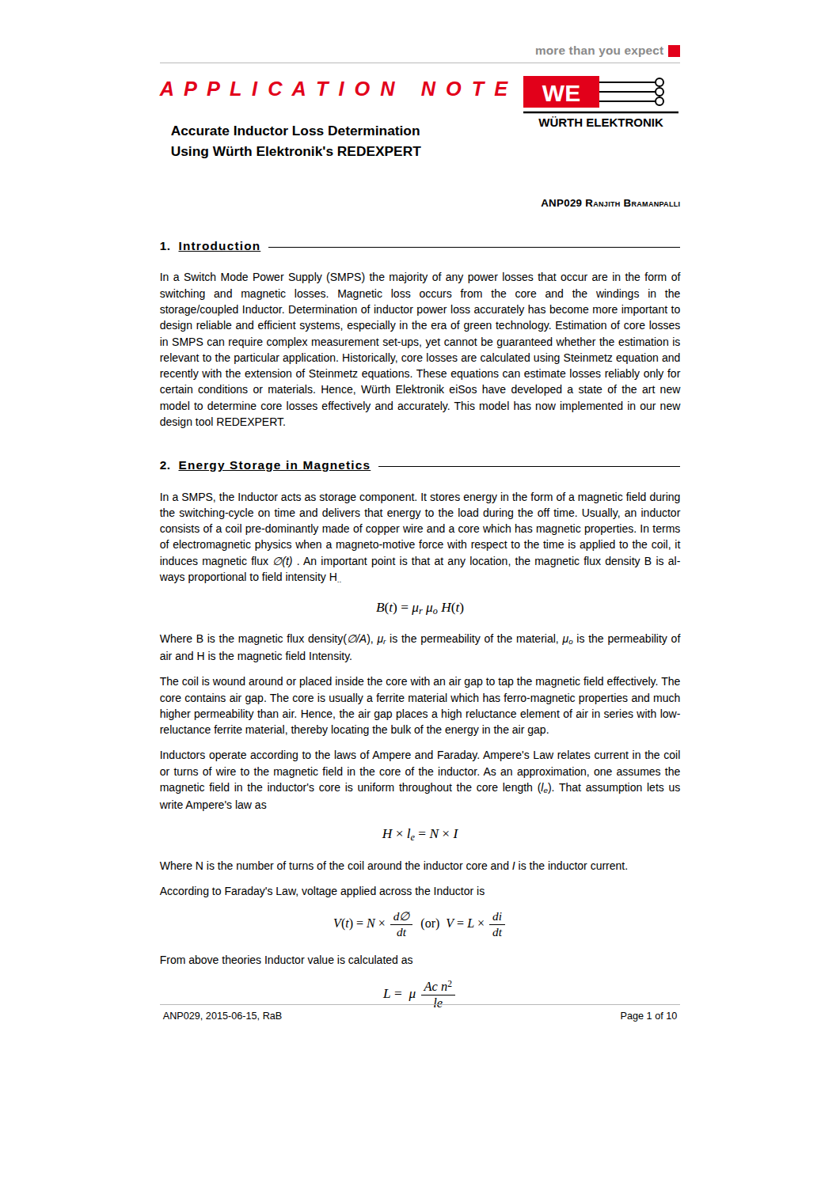more than you expect
A P P L I C A T I O N N O T E
Accurate Inductor Loss Determination
Using Würth Elektronik's REDEXPERT
WE WÜRTH ELEKTRONIK
ANP029 Ranjith Bramanpalli
1. Introduction
In a Switch Mode Power Supply (SMPS) the majority of any power losses that occur are in the form of switching and magnetic losses. Magnetic loss occurs from the core and the windings in the storage/coupled Inductor. Determination of inductor power loss accurately has become more important to design reliable and efficient systems, especially in the era of green technology. Estimation of core losses in SMPS can require complex measurement set-ups, yet cannot be guaranteed whether the estimation is relevant to the particular application. Historically, core losses are calculated using Steinmetz equation and recently with the extension of Steinmetz equations. These equations can estimate losses reliably only for certain conditions or materials. Hence, Würth Elektronik eiSos have developed a state of the art new model to determine core losses effectively and accurately. This model has now implemented in our new design tool REDEXPERT.
2. Energy Storage in Magnetics
In a SMPS, the Inductor acts as storage component. It stores energy in the form of a magnetic field during the switching-cycle on time and delivers that energy to the load during the off time. Usually, an inductor consists of a coil pre-dominantly made of copper wire and a core which has magnetic properties. In terms of electromagnetic physics when a magneto-motive force with respect to the time is applied to the coil, it induces magnetic flux ∅(t) . An important point is that at any location, the magnetic flux density B is always proportional to field intensity H..
B(t) = μr μo H(t)
Where B is the magnetic flux density(∅/A), μr is the permeability of the material, μo is the permeability of air and H is the magnetic field Intensity.
The coil is wound around or placed inside the core with an air gap to tap the magnetic field effectively. The core contains air gap. The core is usually a ferrite material which has ferro-magnetic properties and much higher permeability than air. Hence, the air gap places a high reluctance element of air in series with low-reluctance ferrite material, thereby locating the bulk of the energy in the air gap.
Inductors operate according to the laws of Ampere and Faraday. Ampere's Law relates current in the coil or turns of wire to the magnetic field in the core of the inductor. As an approximation, one assumes the magnetic field in the inductor's core is uniform throughout the core length (le). That assumption lets us write Ampere's law as
H × le = N × I
Where N is the number of turns of the coil around the inductor core and I is the inductor current.
According to Faraday's Law, voltage applied across the Inductor is
V(t) = N × d∅dt (or) V = L × di dt
From above theories Inductor value is calculated as
L = μ Ac n2 le
ANP029, 2015-06-15, RaB Page 1 of 10